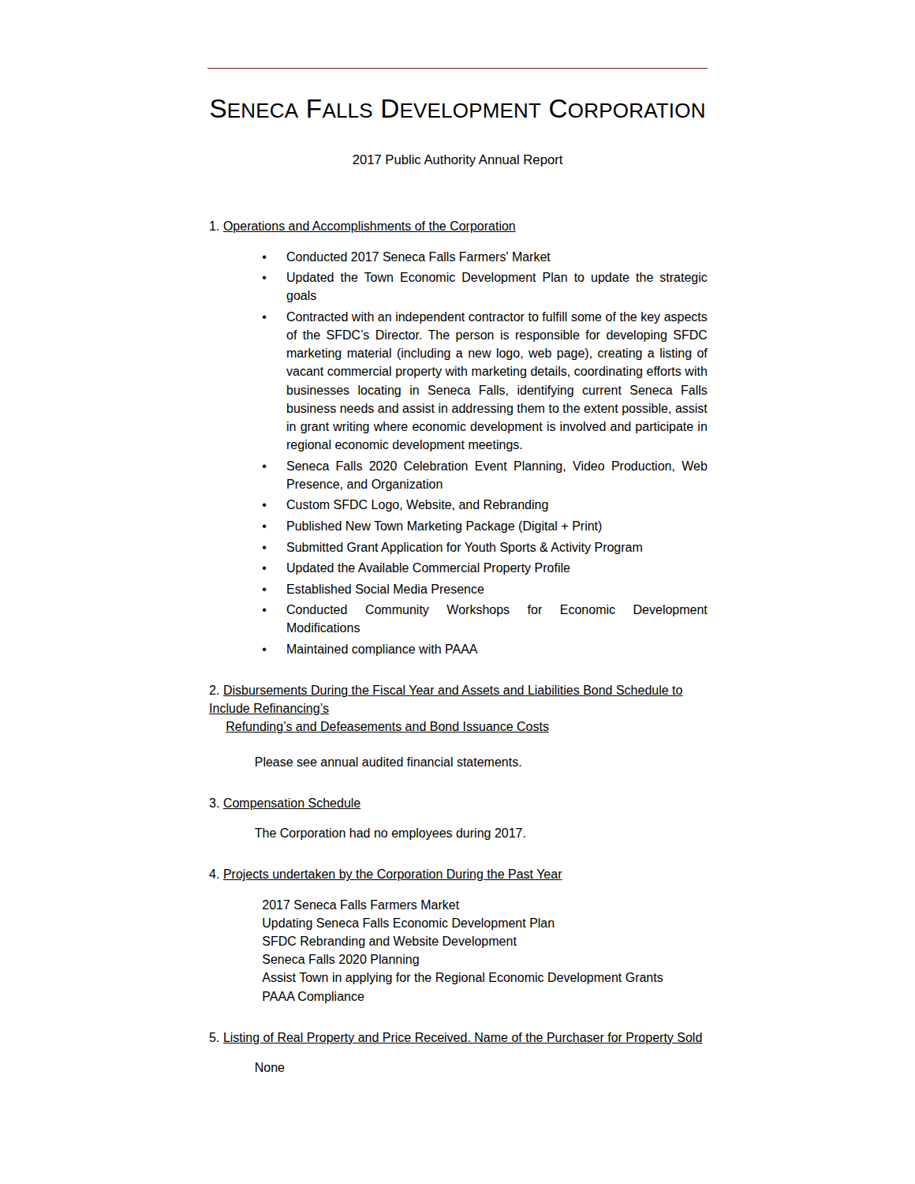SENECA FALLS DEVELOPMENT CORPORATION
2017 Public Authority Annual Report
1. Operations and Accomplishments of the Corporation
Conducted 2017 Seneca Falls Farmers' Market
Updated the Town Economic Development Plan to update the strategic goals
Contracted with an independent contractor to fulfill some of the key aspects of the SFDC’s Director. The person is responsible for developing SFDC marketing material (including a new logo, web page), creating a listing of vacant commercial property with marketing details, coordinating efforts with businesses locating in Seneca Falls, identifying current Seneca Falls business needs and assist in addressing them to the extent possible, assist in grant writing where economic development is involved and participate in regional economic development meetings.
Seneca Falls 2020 Celebration Event Planning, Video Production, Web Presence, and Organization
Custom SFDC Logo, Website, and Rebranding
Published New Town Marketing Package (Digital + Print)
Submitted Grant Application for Youth Sports & Activity Program
Updated the Available Commercial Property Profile
Established Social Media Presence
Conducted Community Workshops for Economic Development Modifications
Maintained compliance with PAAA
2. Disbursements During the Fiscal Year and Assets and Liabilities Bond Schedule to Include Refinancing’s Refunding’s and Defeasements and Bond Issuance Costs
Please see annual audited financial statements.
3. Compensation Schedule
The Corporation had no employees during 2017.
4. Projects undertaken by the Corporation During the Past Year
2017 Seneca Falls Farmers Market
Updating Seneca Falls Economic Development Plan
SFDC Rebranding and Website Development
Seneca Falls 2020 Planning
Assist Town in applying for the Regional Economic Development Grants
PAAA Compliance
5. Listing of Real Property and Price Received. Name of the Purchaser for Property Sold
None